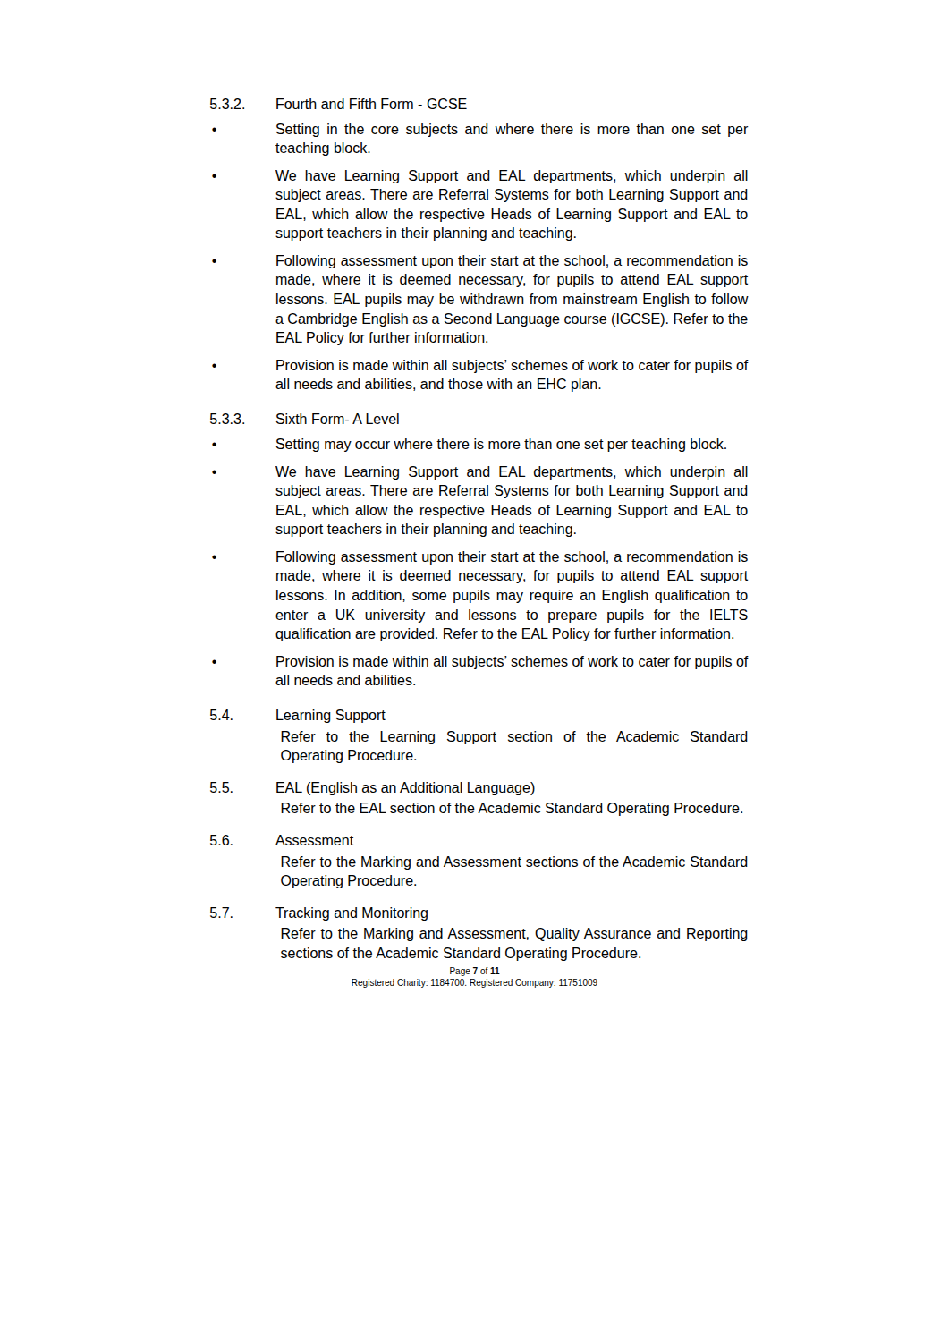5.3.2. Fourth and Fifth Form - GCSE
• Setting in the core subjects and where there is more than one set per teaching block.
• We have Learning Support and EAL departments, which underpin all subject areas. There are Referral Systems for both Learning Support and EAL, which allow the respective Heads of Learning Support and EAL to support teachers in their planning and teaching.
• Following assessment upon their start at the school, a recommendation is made, where it is deemed necessary, for pupils to attend EAL support lessons. EAL pupils may be withdrawn from mainstream English to follow a Cambridge English as a Second Language course (IGCSE). Refer to the EAL Policy for further information.
• Provision is made within all subjects’ schemes of work to cater for pupils of all needs and abilities, and those with an EHC plan.
5.3.3. Sixth Form- A Level
• Setting may occur where there is more than one set per teaching block.
• We have Learning Support and EAL departments, which underpin all subject areas. There are Referral Systems for both Learning Support and EAL, which allow the respective Heads of Learning Support and EAL to support teachers in their planning and teaching.
• Following assessment upon their start at the school, a recommendation is made, where it is deemed necessary, for pupils to attend EAL support lessons. In addition, some pupils may require an English qualification to enter a UK university and lessons to prepare pupils for the IELTS qualification are provided. Refer to the EAL Policy for further information.
• Provision is made within all subjects’ schemes of work to cater for pupils of all needs and abilities.
5.4.
Learning Support
Refer to the Learning Support section of the Academic Standard Operating Procedure.
5.5.
EAL (English as an Additional Language)
Refer to the EAL section of the Academic Standard Operating Procedure.
5.6.
Assessment
Refer to the Marking and Assessment sections of the Academic Standard Operating Procedure.
5.7.
Tracking and Monitoring
Refer to the Marking and Assessment, Quality Assurance and Reporting sections of the Academic Standard Operating Procedure.
Page 7 of 11
Registered Charity: 1184700. Registered Company: 11751009